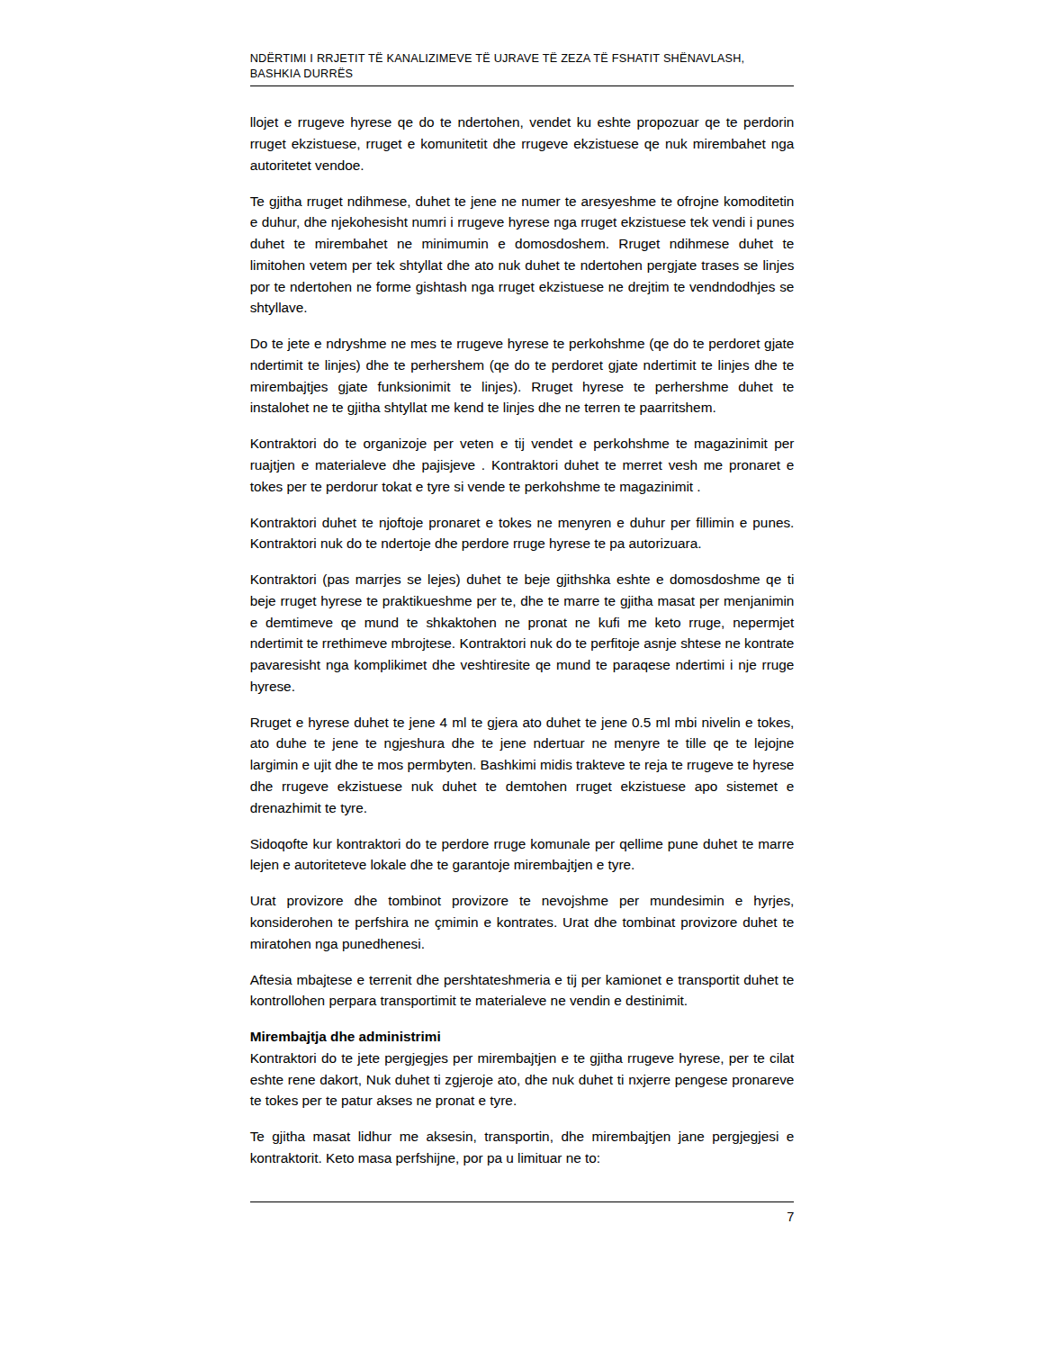NDËRTIMI I RRJETIT TË KANALIZIMEVE TË UJRAVE TË ZEZA TË FSHATIT SHËNAVLASH, BASHKIA DURRËS
llojet e rrugeve hyrese qe do te ndertohen, vendet ku eshte propozuar qe te perdorin rruget ekzistuese, rruget e komunitetit dhe rrugeve ekzistuese qe nuk mirembahet nga autoritetet vendoe.
Te gjitha rruget ndihmese, duhet te jene ne numer te aresyeshme te ofrojne komoditetin e duhur, dhe njekohesisht numri i rrugeve hyrese nga rruget ekzistuese tek vendi i punes duhet te mirembahet ne minimumin e domosdoshem. Rruget ndihmese duhet te limitohen vetem per tek shtyllat dhe ato nuk duhet te ndertohen pergjate trases se linjes por te ndertohen ne forme gishtash nga rruget ekzistuese ne drejtim te vendndodhjes se shtyllave.
Do te jete e ndryshme ne mes te rrugeve hyrese te perkohshme (qe do te perdoret gjate ndertimit te linjes) dhe te perhershem (qe do te perdoret gjate ndertimit te linjes dhe te mirembajtjes gjate funksionimit te linjes). Rruget hyrese te perhershme duhet te instalohet ne te gjitha shtyllat me kend te linjes dhe ne terren te paarritshem.
Kontraktori do te organizoje per veten e tij vendet e perkohshme te magazinimit per ruajtjen e materialeve dhe pajisjeve . Kontraktori duhet te merret vesh me pronaret e tokes per te perdorur tokat e tyre si vende te perkohshme te magazinimit .
Kontraktori duhet te njoftoje pronaret e tokes ne menyren e duhur per fillimin e punes. Kontraktori nuk do te ndertoje dhe perdore rruge hyrese te pa autorizuara.
Kontraktori (pas marrjes se lejes) duhet te beje gjithshka eshte e domosdoshme qe ti beje rruget hyrese te praktikueshme per te, dhe te marre te gjitha masat per menjanimin e demtimeve qe mund te shkaktohen ne pronat ne kufi me keto rruge, nepermjet ndertimit te rrethimeve mbrojtese. Kontraktori nuk do te perfitoje asnje shtese ne kontrate pavaresisht nga komplikimet dhe veshtiresite qe mund te paraqese ndertimi i nje rruge hyrese.
Rruget e hyrese duhet te jene 4 ml te gjera ato duhet te jene 0.5 ml mbi nivelin e tokes, ato duhe te jene te ngjeshura dhe te jene ndertuar ne menyre te tille qe te lejojne largimin e ujit dhe te mos permbyten. Bashkimi midis trakteve te reja te rrugeve te hyrese dhe rrugeve ekzistuese nuk duhet te demtohen rruget ekzistuese apo sistemet e drenazhimit te tyre.
Sidoqofte kur kontraktori do te perdore rruge komunale per qellime pune duhet te marre lejen e autoriteteve lokale dhe te garantoje mirembajtjen e tyre.
Urat provizore dhe tombinot provizore te nevojshme per mundesimin e hyrjes, konsiderohen te perfshira ne çmimin e kontrates. Urat dhe tombinat provizore duhet te miratohen nga punedhenesi.
Aftesia mbajtese e terrenit dhe pershtateshmeria e tij per kamionet e transportit duhet te kontrollohen perpara transportimit te materialeve ne vendin e destinimit.
Mirembajtja dhe administrimi
Kontraktori do te jete pergjegjes per mirembajtjen e te gjitha rrugeve hyrese, per te cilat eshte rene dakort, Nuk duhet ti zgjeroje ato, dhe nuk duhet ti nxjerre pengese pronareve te tokes per te patur akses ne pronat e tyre.
Te gjitha masat lidhur me aksesin, transportin, dhe mirembajtjen jane pergjegjesi e kontraktorit. Keto masa perfshijne, por pa u limituar ne to:
7